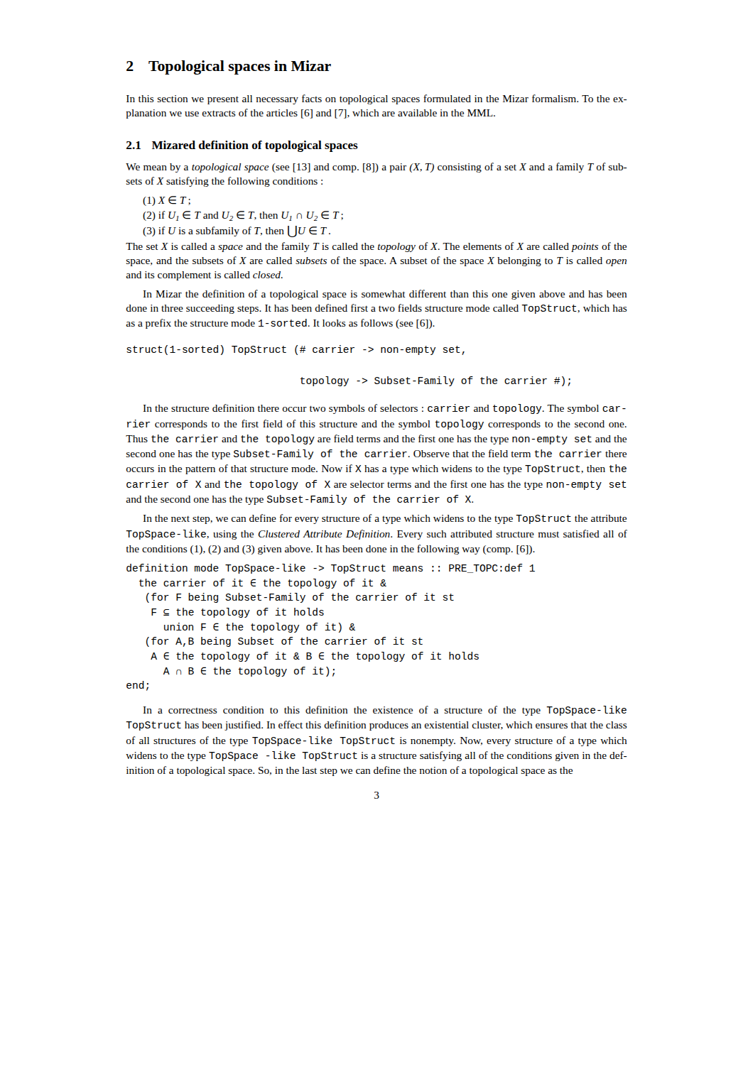2 Topological spaces in Mizar
In this section we present all necessary facts on topological spaces formulated in the Mizar formalism. To the explanation we use extracts of the articles [6] and [7], which are available in the MML.
2.1 Mizared definition of topological spaces
We mean by a topological space (see [13] and comp. [8]) a pair (X, T) consisting of a set X and a family T of subsets of X satisfying the following conditions :
(1) X ∈ T ;
(2) if U1 ∈ T and U2 ∈ T, then U1 ∩ U2 ∈ T ;
(3) if U is a subfamily of T, then ⋃U ∈ T .
The set X is called a space and the family T is called the topology of X. The elements of X are called points of the space, and the subsets of X are called subsets of the space. A subset of the space X belonging to T is called open and its complement is called closed.
In Mizar the definition of a topological space is somewhat different than this one given above and has been done in three succeeding steps. It has been defined first a two fields structure mode called TopStruct, which has as a prefix the structure mode 1-sorted. It looks as follows (see [6]).
struct(1-sorted) TopStruct (# carrier -> non-empty set, topology -> Subset-Family of the carrier #);
In the structure definition there occur two symbols of selectors : carrier and topology. The symbol carrier corresponds to the first field of this structure and the symbol topology corresponds to the second one. Thus the carrier and the topology are field terms and the first one has the type non-empty set and the second one has the type Subset-Family of the carrier. Observe that the field term the carrier there occurs in the pattern of that structure mode. Now if X has a type which widens to the type TopStruct, then the carrier of X and the topology of X are selector terms and the first one has the type non-empty set and the second one has the type Subset-Family of the carrier of X.
In the next step, we can define for every structure of a type which widens to the type TopStruct the attribute TopSpace-like, using the Clustered Attribute Definition. Every such attributed structure must satisfied all of the conditions (1), (2) and (3) given above. It has been done in the following way (comp. [6]).
definition mode TopSpace-like -> TopStruct means :: PRE_TOPC:def 1 the carrier of it ∈ the topology of it & (for F being Subset-Family of the carrier of it st F ⊆ the topology of it holds union F ∈ the topology of it) & (for A,B being Subset of the carrier of it st A ∈ the topology of it & B ∈ the topology of it holds A ∩ B ∈ the topology of it); end;
In a correctness condition to this definition the existence of a structure of the type TopSpace-like TopStruct has been justified. In effect this definition produces an existential cluster, which ensures that the class of all structures of the type TopSpace-like TopStruct is nonempty. Now, every structure of a type which widens to the type TopSpace -like TopStruct is a structure satisfying all of the conditions given in the definition of a topological space. So, in the last step we can define the notion of a topological space as the
3